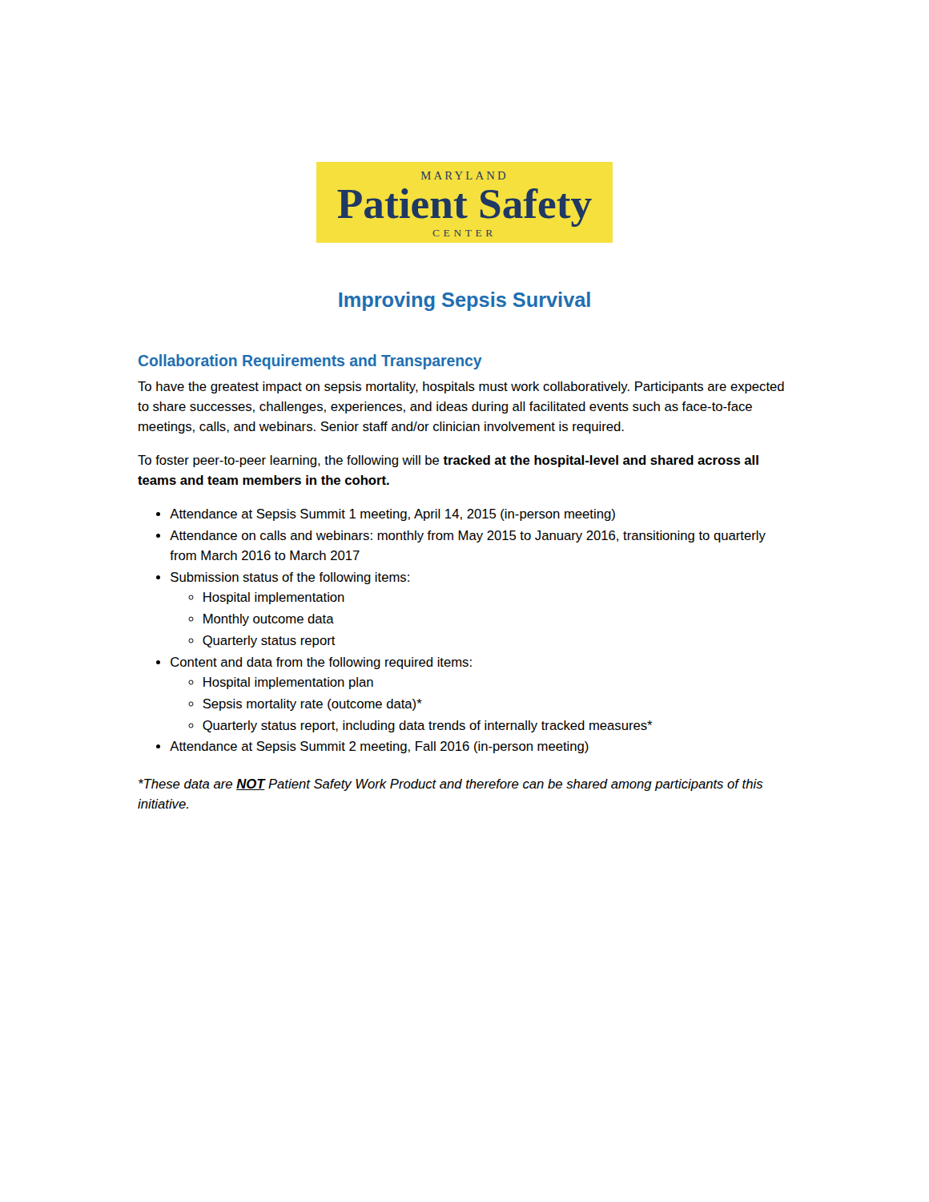MARYLAND Patient Safety CENTER
Improving Sepsis Survival
Collaboration Requirements and Transparency
To have the greatest impact on sepsis mortality, hospitals must work collaboratively. Participants are expected to share successes, challenges, experiences, and ideas during all facilitated events such as face-to-face meetings, calls, and webinars. Senior staff and/or clinician involvement is required.
To foster peer-to-peer learning, the following will be tracked at the hospital-level and shared across all teams and team members in the cohort.
Attendance at Sepsis Summit 1 meeting, April 14, 2015 (in-person meeting)
Attendance on calls and webinars: monthly from May 2015 to January 2016, transitioning to quarterly from March 2016 to March 2017
Submission status of the following items:
Hospital implementation
Monthly outcome data
Quarterly status report
Content and data from the following required items:
Hospital implementation plan
Sepsis mortality rate (outcome data)*
Quarterly status report, including data trends of internally tracked measures*
Attendance at Sepsis Summit 2 meeting, Fall 2016 (in-person meeting)
*These data are NOT Patient Safety Work Product and therefore can be shared among participants of this initiative.